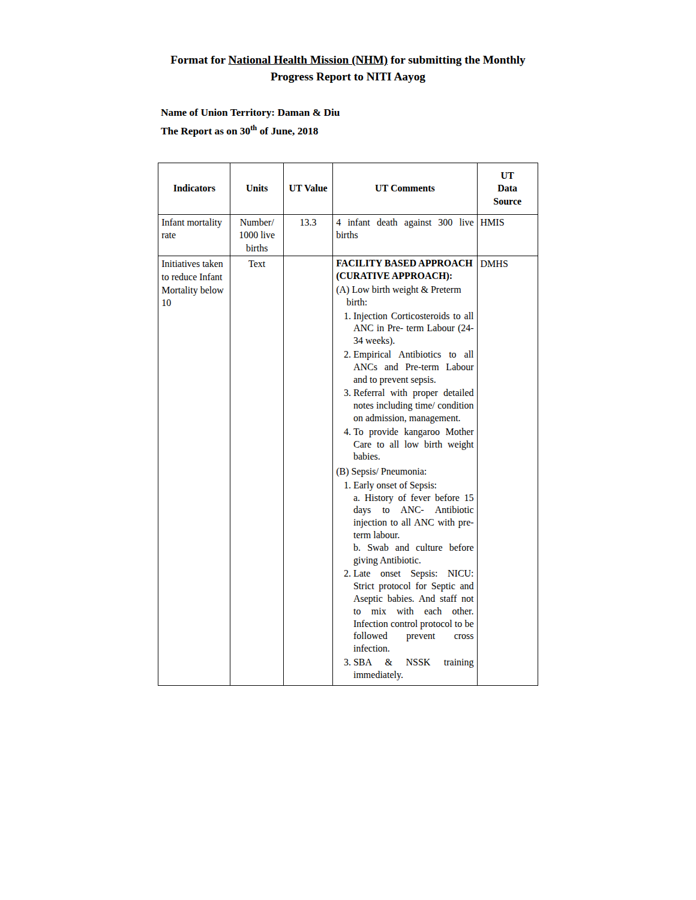Format for National Health Mission (NHM) for submitting the Monthly Progress Report to NITI Aayog
Name of Union Territory: Daman & Diu
The Report as on 30th of June, 2018
| Indicators | Units | UT Value | UT Comments | UT Data Source |
| --- | --- | --- | --- | --- |
| Infant mortality rate | Number/ 1000 live births | 13.3 | 4 infant death against 300 live births | HMIS |
| Initiatives taken to reduce Infant Mortality below 10 | Text | | FACILITY BASED APPROACH (CURATIVE APPROACH): (A) Low birth weight & Preterm birth: Injection Corticosteroids to all ANC in Pre- term Labour (24-34 weeks). Empirical Antibiotics to all ANCs and Pre-term Labour and to prevent sepsis. Referral with proper detailed notes including time/ condition on admission, management. To provide kangaroo Mother Care to all low birth weight babies. (B) Sepsis/ Pneumonia: Early onset of Sepsis: a. History of fever before 15 days to ANC- Antibiotic injection to all ANC with pre-term labour. b. Swab and culture before giving Antibiotic. Late onset Sepsis: NICU: Strict protocol for Septic and Aseptic babies. And staff not to mix with each other. Infection control protocol to be followed prevent cross infection. SBA & NSSK training immediately. | DMHS |